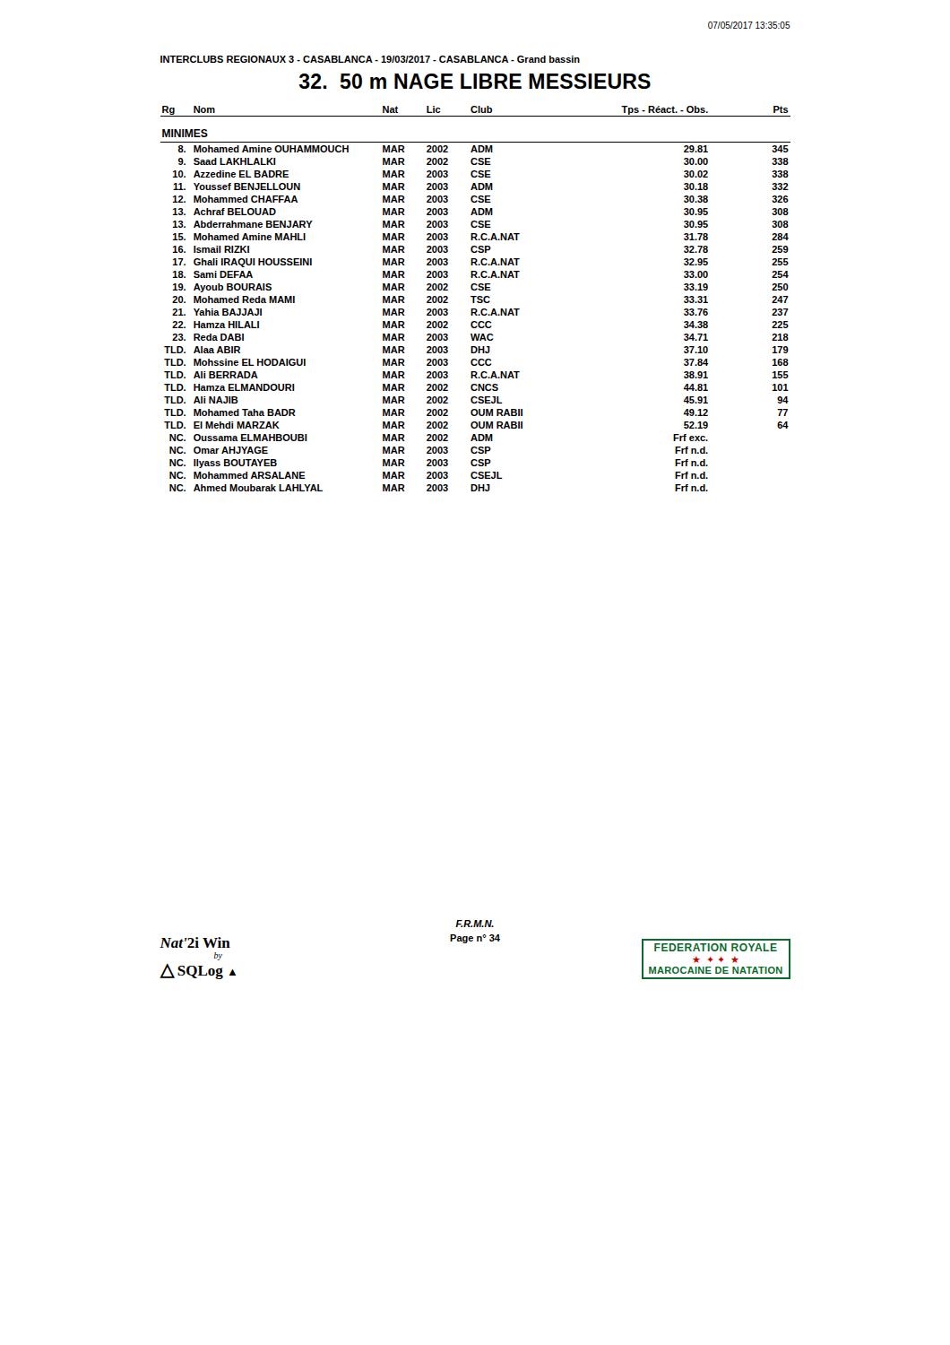07/05/2017 13:35:05
INTERCLUBS REGIONAUX 3 - CASABLANCA - 19/03/2017 - CASABLANCA - Grand bassin
32. 50 m NAGE LIBRE MESSIEURS
| Rg | Nom | Nat | Lic | Club | Tps - Réact. - Obs. | Pts |
| --- | --- | --- | --- | --- | --- | --- |
| MINIMES |
| 8. | Mohamed Amine OUHAMMOUCH | MAR | 2002 | ADM | 29.81 | 345 |
| 9. | Saad LAKHLALKI | MAR | 2002 | CSE | 30.00 | 338 |
| 10. | Azzedine EL BADRE | MAR | 2003 | CSE | 30.02 | 338 |
| 11. | Youssef BENJELLOUN | MAR | 2003 | ADM | 30.18 | 332 |
| 12. | Mohammed CHAFFAA | MAR | 2003 | CSE | 30.38 | 326 |
| 13. | Achraf BELOUAD | MAR | 2003 | ADM | 30.95 | 308 |
| 13. | Abderrahmane BENJARY | MAR | 2003 | CSE | 30.95 | 308 |
| 15. | Mohamed Amine MAHLI | MAR | 2003 | R.C.A.NAT | 31.78 | 284 |
| 16. | Ismail RIZKI | MAR | 2003 | CSP | 32.78 | 259 |
| 17. | Ghali IRAQUI HOUSSEINI | MAR | 2003 | R.C.A.NAT | 32.95 | 255 |
| 18. | Sami DEFAA | MAR | 2003 | R.C.A.NAT | 33.00 | 254 |
| 19. | Ayoub BOURAIS | MAR | 2002 | CSE | 33.19 | 250 |
| 20. | Mohamed Reda MAMI | MAR | 2002 | TSC | 33.31 | 247 |
| 21. | Yahia BAJJAJI | MAR | 2003 | R.C.A.NAT | 33.76 | 237 |
| 22. | Hamza HILALI | MAR | 2002 | CCC | 34.38 | 225 |
| 23. | Reda DABI | MAR | 2003 | WAC | 34.71 | 218 |
| TLD. | Alaa ABIR | MAR | 2003 | DHJ | 37.10 | 179 |
| TLD. | Mohssine EL HODAIGUI | MAR | 2003 | CCC | 37.84 | 168 |
| TLD. | Ali BERRADA | MAR | 2003 | R.C.A.NAT | 38.91 | 155 |
| TLD. | Hamza ELMANDOURI | MAR | 2002 | CNCS | 44.81 | 101 |
| TLD. | Ali NAJIB | MAR | 2002 | CSEJL | 45.91 | 94 |
| TLD. | Mohamed Taha BADR | MAR | 2002 | OUM RABII | 49.12 | 77 |
| TLD. | El Mehdi MARZAK | MAR | 2002 | OUM RABII | 52.19 | 64 |
| NC. | Oussama ELMAHBOUBI | MAR | 2002 | ADM | Frf exc. | |
| NC. | Omar AHJYAGE | MAR | 2003 | CSP | Frf n.d. | |
| NC. | Ilyass BOUTAYEB | MAR | 2003 | CSP | Frf n.d. | |
| NC. | Mohammed ARSALANE | MAR | 2003 | CSEJL | Frf n.d. | |
| NC. | Ahmed Moubarak LAHLYAL | MAR | 2003 | DHJ | Frf n.d. | |
Nat'2i Win
by
△ SQLog ▲
F.R.M.N.
Page n° 34
FEDERATION ROYALE
★ ✦ ✦ ★
MAROCAINE DE NATATION